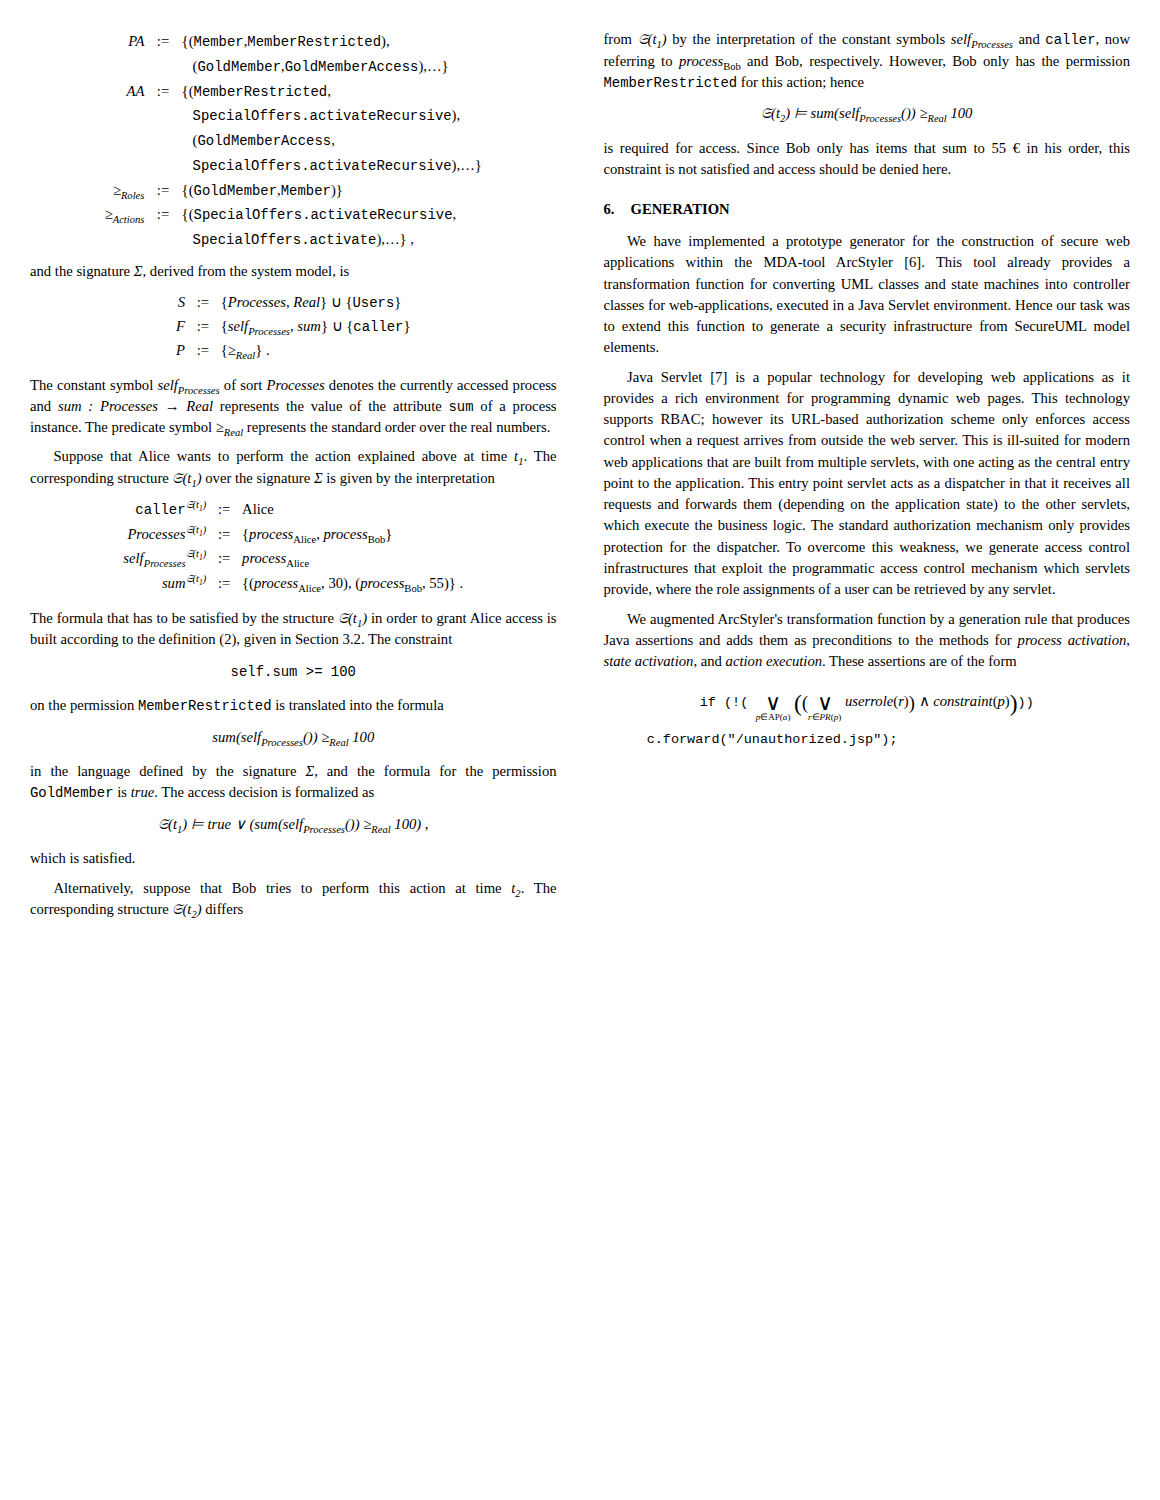| PA | := | {( Member , MemberRestricted ), |
| | | ( GoldMember , GoldMemberAccess ),…} |
| AA | := | {( MemberRestricted , |
| | | SpecialOffers.activateRecursive ), |
| | | ( GoldMemberAccess , |
| | | SpecialOffers.activateRecursive ),…} |
| ≥ Roles | := | {( GoldMember , Member )} |
| ≥ Actions | := | {( SpecialOffers.activateRecursive , |
| | | SpecialOffers.activate ),…} , |
and the signature Σ, derived from the system model, is
| S | := | { Processes , Real } ∪ { Users } |
| F | := | { self Processes , sum } ∪ { caller } |
| P | := | {≥ Real } . |
The constant symbol selfProcesses of sort Processes denotes the currently accessed process and sum : Processes → Real represents the value of the attribute sum of a process instance. The predicate symbol ≥Real represents the standard order over the real numbers.
Suppose that Alice wants to perform the action explained above at time t1. The corresponding structure 𝔖(t1) over the signature Σ is given by the interpretation
| caller 𝔖(t 1 ) | := | Alice |
| Processes 𝔖(t 1 ) | := | { process Alice , process Bob } |
| self Processes 𝔖(t 1 ) | := | process Alice |
| sum 𝔖(t 1 ) | := | {( process Alice , 30), ( process Bob , 55)} . |
The formula that has to be satisfied by the structure 𝔖(t1) in order to grant Alice access is built according to the definition (2), given in Section 3.2. The constraint
self.sum >= 100
on the permission MemberRestricted is translated into the formula
sum(selfProcesses()) ≥Real 100
in the language defined by the signature Σ, and the formula for the permission GoldMember is true. The access decision is formalized as
𝔖(t1) ⊨ true ∨ (sum(selfProcesses()) ≥Real 100) ,
which is satisfied.
Alternatively, suppose that Bob tries to perform this action at time t2. The corresponding structure 𝔖(t2) differs
from 𝔖(t1) by the interpretation of the constant symbols selfProcesses and caller, now referring to processBob and Bob, respectively. However, Bob only has the permission MemberRestricted for this action; hence
𝔖(t2) ⊨ sum(selfProcesses()) ≥Real 100
is required for access. Since Bob only has items that sum to 55 in his order, this constraint is not satisfied and access should be denied here.
6. GENERATION
We have implemented a prototype generator for the construction of secure web applications within the MDA-tool ArcStyler [6]. This tool already provides a transformation function for converting UML classes and state machines into controller classes for web-applications, executed in a Java Servlet environment. Hence our task was to extend this function to generate a security infrastructure from SecureUML model elements.
Java Servlet [7] is a popular technology for developing web applications as it provides a rich environment for programming dynamic web pages. This technology supports RBAC; however its URL-based authorization scheme only enforces access control when a request arrives from outside the web server. This is ill-suited for modern web applications that are built from multiple servlets, with one acting as the central entry point to the application. This entry point servlet acts as a dispatcher in that it receives all requests and forwards them (depending on the application state) to the other servlets, which execute the business logic. The standard authorization mechanism only provides protection for the dispatcher. To overcome this weakness, we generate access control infrastructures that exploit the programmatic access control mechanism which servlets provide, where the role assignments of a user can be retrieved by any servlet.
We augmented ArcStyler's transformation function by a generation rule that produces Java assertions and adds them as preconditions to the methods for process activation, state activation, and action execution. These assertions are of the form
if (!( ∨p∈AP(a) (( ∨r∈PR(p) userrole(r)) ∧ constraint(p))))
c.forward("/unauthorized.jsp");